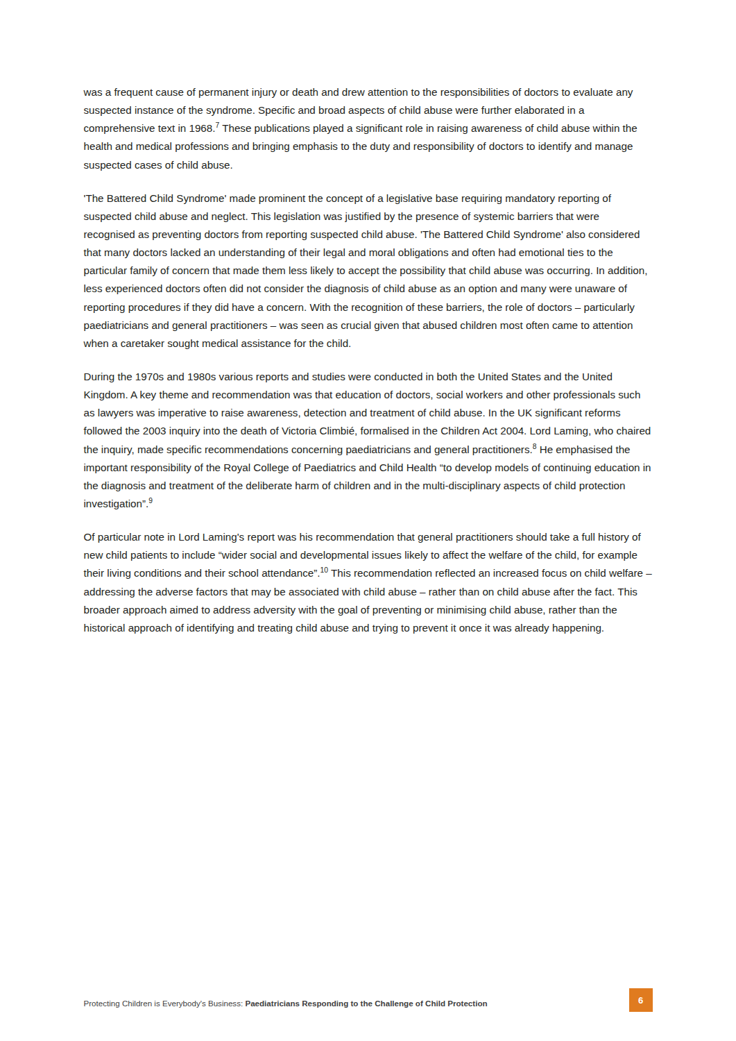was a frequent cause of permanent injury or death and drew attention to the responsibilities of doctors to evaluate any suspected instance of the syndrome. Specific and broad aspects of child abuse were further elaborated in a comprehensive text in 1968.7 These publications played a significant role in raising awareness of child abuse within the health and medical professions and bringing emphasis to the duty and responsibility of doctors to identify and manage suspected cases of child abuse.
'The Battered Child Syndrome' made prominent the concept of a legislative base requiring mandatory reporting of suspected child abuse and neglect. This legislation was justified by the presence of systemic barriers that were recognised as preventing doctors from reporting suspected child abuse. 'The Battered Child Syndrome' also considered that many doctors lacked an understanding of their legal and moral obligations and often had emotional ties to the particular family of concern that made them less likely to accept the possibility that child abuse was occurring. In addition, less experienced doctors often did not consider the diagnosis of child abuse as an option and many were unaware of reporting procedures if they did have a concern. With the recognition of these barriers, the role of doctors – particularly paediatricians and general practitioners – was seen as crucial given that abused children most often came to attention when a caretaker sought medical assistance for the child.
During the 1970s and 1980s various reports and studies were conducted in both the United States and the United Kingdom. A key theme and recommendation was that education of doctors, social workers and other professionals such as lawyers was imperative to raise awareness, detection and treatment of child abuse. In the UK significant reforms followed the 2003 inquiry into the death of Victoria Climbié, formalised in the Children Act 2004. Lord Laming, who chaired the inquiry, made specific recommendations concerning paediatricians and general practitioners.8 He emphasised the important responsibility of the Royal College of Paediatrics and Child Health “to develop models of continuing education in the diagnosis and treatment of the deliberate harm of children and in the multi-disciplinary aspects of child protection investigation”.9
Of particular note in Lord Laming's report was his recommendation that general practitioners should take a full history of new child patients to include “wider social and developmental issues likely to affect the welfare of the child, for example their living conditions and their school attendance”.10 This recommendation reflected an increased focus on child welfare – addressing the adverse factors that may be associated with child abuse – rather than on child abuse after the fact. This broader approach aimed to address adversity with the goal of preventing or minimising child abuse, rather than the historical approach of identifying and treating child abuse and trying to prevent it once it was already happening.
Protecting Children is Everybody's Business: Paediatricians Responding to the Challenge of Child Protection
6